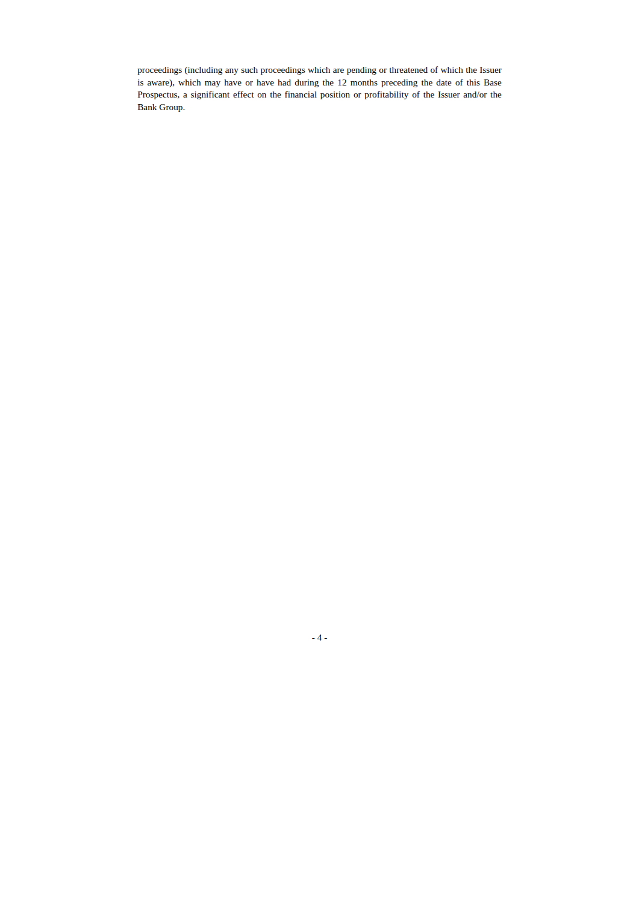proceedings (including any such proceedings which are pending or threatened of which the Issuer is aware), which may have or have had during the 12 months preceding the date of this Base Prospectus, a significant effect on the financial position or profitability of the Issuer and/or the Bank Group.
- 4 -